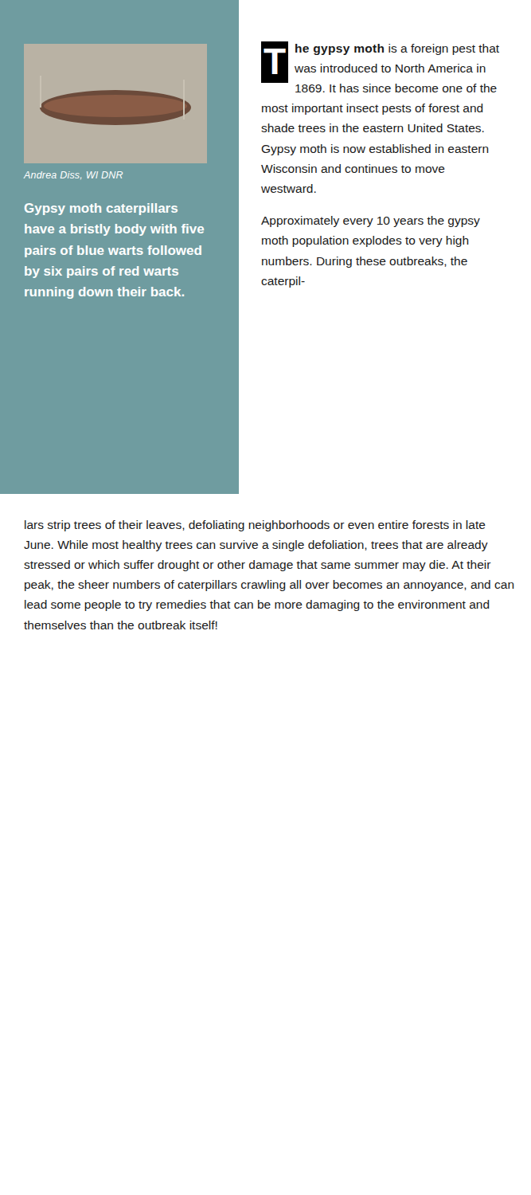Andrea Diss, WI DNR
Gypsy moth caterpillars have a bristly body with five pairs of blue warts followed by six pairs of red warts running down their back.
The gypsy moth is a foreign pest that was introduced to North America in 1869. It has since become one of the most important insect pests of forest and shade trees in the eastern United States. Gypsy moth is now established in eastern Wisconsin and continues to move westward.
Approximately every 10 years the gypsy moth population explodes to very high numbers. During these outbreaks, the caterpil-
lars strip trees of their leaves, defoliating neighborhoods or even entire forests in late June. While most healthy trees can survive a single defoliation, trees that are already stressed or which suffer drought or other damage that same summer may die. At their peak, the sheer numbers of caterpillars crawling all over becomes an annoyance, and can lead some people to try remedies that can be more damaging to the environment and themselves than the outbreak itself!